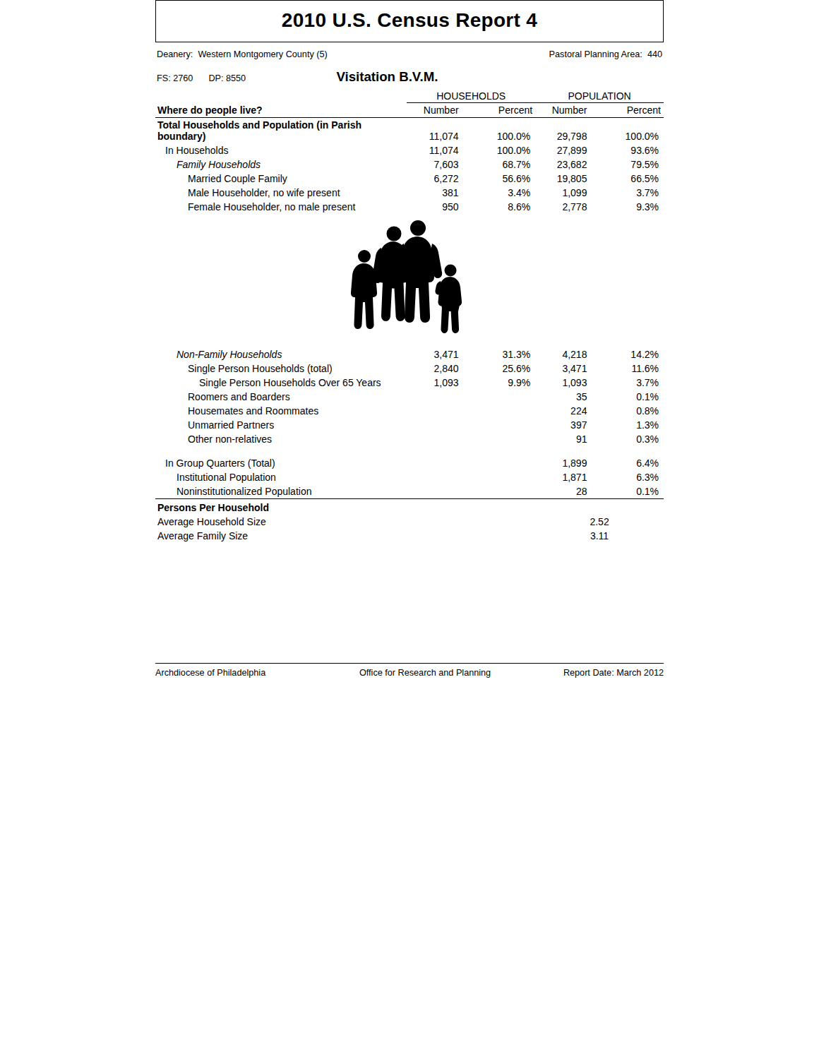2010 U.S. Census Report 4
Deanery: Western Montgomery County (5)
Pastoral Planning Area: 440
FS: 2760 DP: 8550
Visitation B.V.M.
| | HOUSEHOLDS | POPULATION |
| Where do people live? | Number | Percent | Number | Percent |
| Total Households and Population (in Parish boundary) | 11,074 | 100.0 % | 29,798 | 100.0 % |
| In Households | 11,074 | 100.0 % | 27,899 | 93.6 % |
| Family Households | 7,603 | 68.7 % | 23,682 | 79.5 % |
| Married Couple Family | 6,272 | 56.6 % | 19,805 | 66.5 % |
| Male Householder, no wife present | 381 | 3.4 % | 1,099 | 3.7 % |
| Female Householder, no male present | 950 | 8.6 % | 2,778 | 9.3 % |
| Non-Family Households | 3,471 | 31.3 % | 4,218 | 14.2 % |
| Single Person Households (total) | 2,840 | 25.6 % | 3,471 | 11.6 % |
| Single Person Households Over 65 Years | 1,093 | 9.9 % | 1,093 | 3.7 % |
| Roomers and Boarders | | | 35 | 0.1 % |
| Housemates and Roommates | | | 224 | 0.8 % |
| Unmarried Partners | | | 397 | 1.3 % |
| Other non-relatives | | | 91 | 0.3 % |
| In Group Quarters (Total) | | | 1,899 | 6.4 % |
| Institutional Population | | | 1,871 | 6.3 % |
| Noninstitutionalized Population | | | 28 | 0.1 % |
| Persons Per Household |
| Average Household Size | | 2.52 |
| Average Family Size | | 3.11 |
Archdiocese of Philadelphia
Office for Research and Planning
Report Date: March 2012